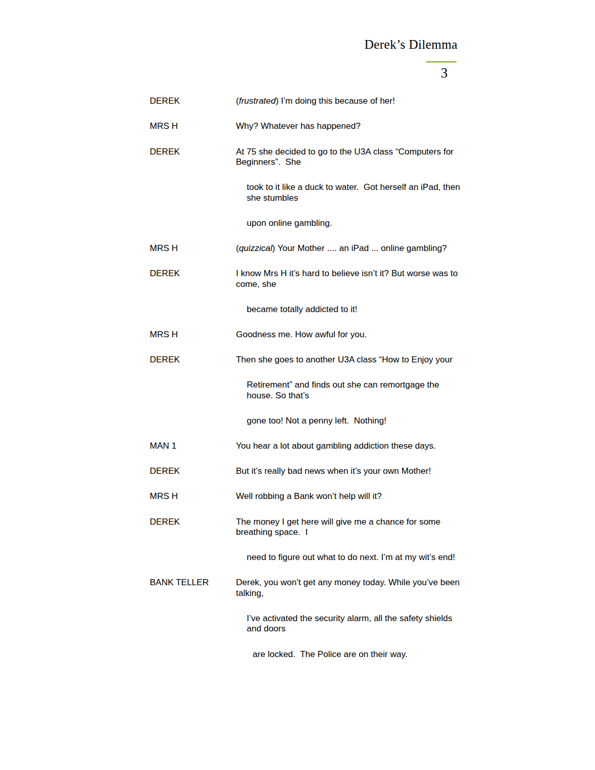Derek’s Dilemma
3
DEREK
(frustrated) I’m doing this because of her!
MRS H
Why? Whatever has happened?
DEREK
At 75 she decided to go to the U3A class “Computers for Beginners”. She
took to it like a duck to water. Got herself an iPad, then she stumbles
upon online gambling.
MRS H
(quizzical) Your Mother .... an iPad ... online gambling?
DEREK
I know Mrs H it’s hard to believe isn’t it? But worse was to come, she
became totally addicted to it!
MRS H
Goodness me. How awful for you.
DEREK
Then she goes to another U3A class “How to Enjoy your
Retirement” and finds out she can remortgage the house. So that’s
gone too! Not a penny left. Nothing!
MAN 1
You hear a lot about gambling addiction these days.
DEREK
But it’s really bad news when it’s your own Mother!
MRS H
Well robbing a Bank won’t help will it?
DEREK
The money I get here will give me a chance for some breathing space. I
need to figure out what to do next. I’m at my wit’s end!
BANK TELLER
Derek, you won’t get any money today. While you’ve been talking,
I’ve activated the security alarm, all the safety shields and doors
are locked. The Police are on their way.